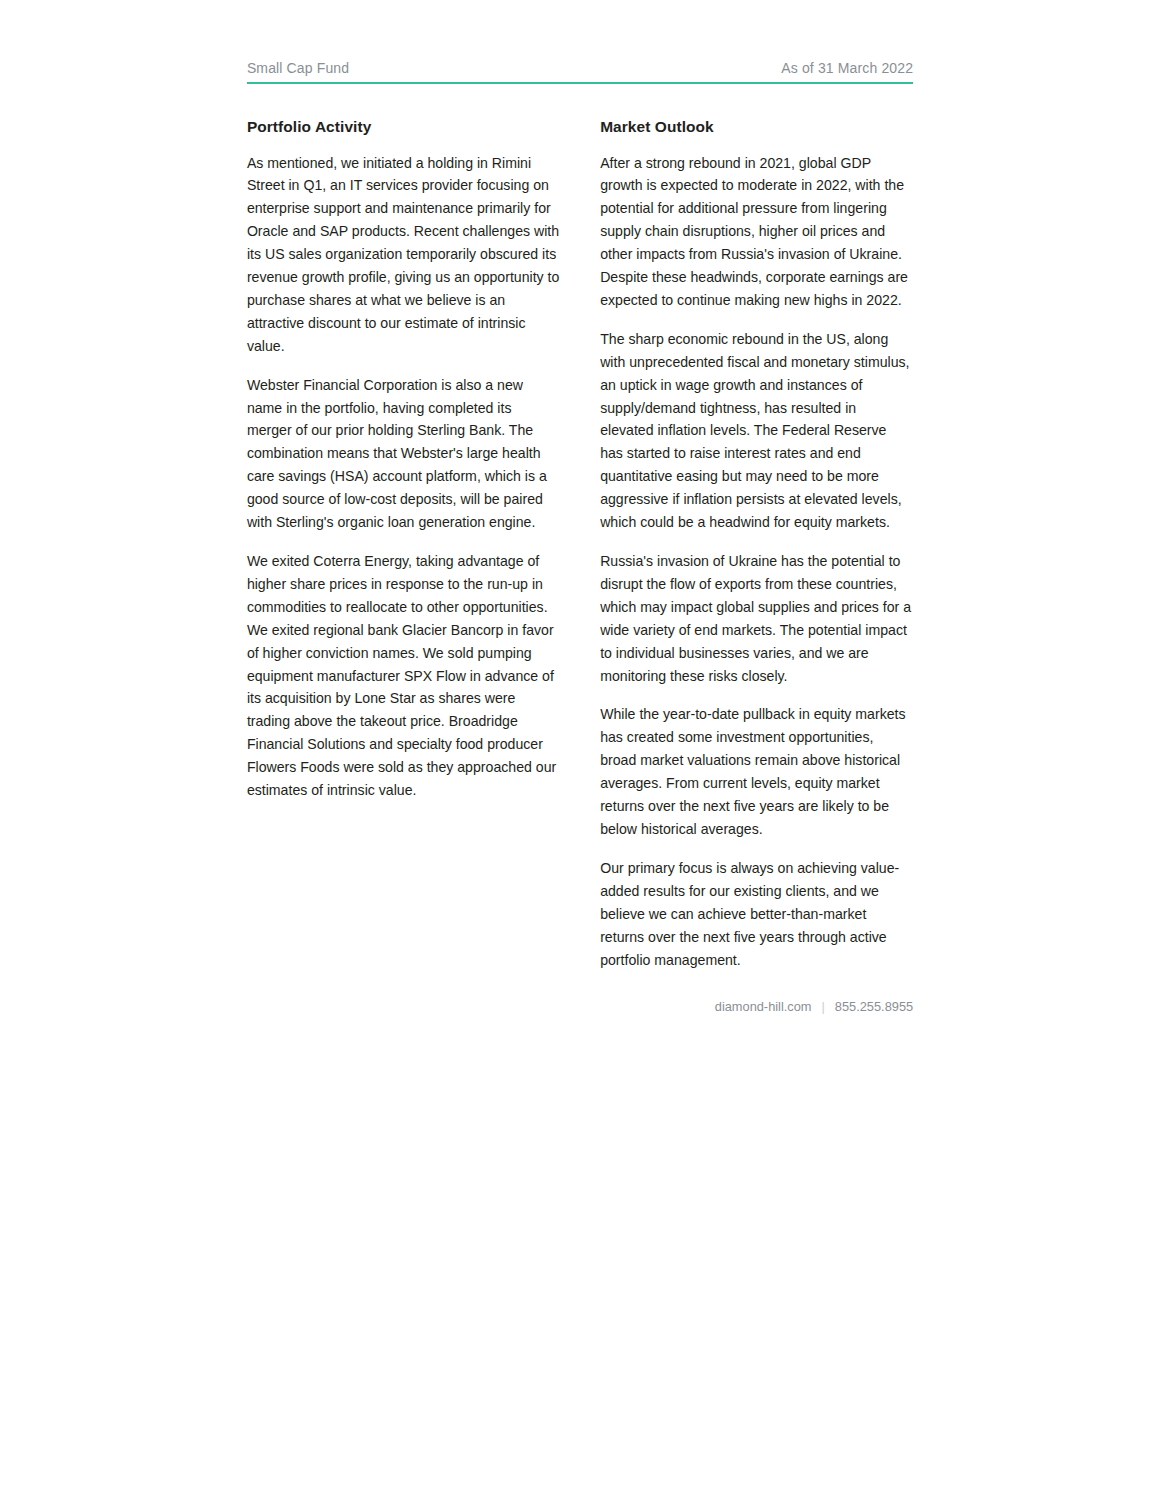Small Cap Fund
As of 31 March 2022
Portfolio Activity
As mentioned, we initiated a holding in Rimini Street in Q1, an IT services provider focusing on enterprise support and maintenance primarily for Oracle and SAP products. Recent challenges with its US sales organization temporarily obscured its revenue growth profile, giving us an opportunity to purchase shares at what we believe is an attractive discount to our estimate of intrinsic value.
Webster Financial Corporation is also a new name in the portfolio, having completed its merger of our prior holding Sterling Bank. The combination means that Webster's large health care savings (HSA) account platform, which is a good source of low-cost deposits, will be paired with Sterling's organic loan generation engine.
We exited Coterra Energy, taking advantage of higher share prices in response to the run-up in commodities to reallocate to other opportunities. We exited regional bank Glacier Bancorp in favor of higher conviction names. We sold pumping equipment manufacturer SPX Flow in advance of its acquisition by Lone Star as shares were trading above the takeout price. Broadridge Financial Solutions and specialty food producer Flowers Foods were sold as they approached our estimates of intrinsic value.
Market Outlook
After a strong rebound in 2021, global GDP growth is expected to moderate in 2022, with the potential for additional pressure from lingering supply chain disruptions, higher oil prices and other impacts from Russia's invasion of Ukraine. Despite these headwinds, corporate earnings are expected to continue making new highs in 2022.
The sharp economic rebound in the US, along with unprecedented fiscal and monetary stimulus, an uptick in wage growth and instances of supply/demand tightness, has resulted in elevated inflation levels. The Federal Reserve has started to raise interest rates and end quantitative easing but may need to be more aggressive if inflation persists at elevated levels, which could be a headwind for equity markets.
Russia's invasion of Ukraine has the potential to disrupt the flow of exports from these countries, which may impact global supplies and prices for a wide variety of end markets. The potential impact to individual businesses varies, and we are monitoring these risks closely.
While the year-to-date pullback in equity markets has created some investment opportunities, broad market valuations remain above historical averages. From current levels, equity market returns over the next five years are likely to be below historical averages.
Our primary focus is always on achieving value-added results for our existing clients, and we believe we can achieve better-than-market returns over the next five years through active portfolio management.
diamond-hill.com | 855.255.8955